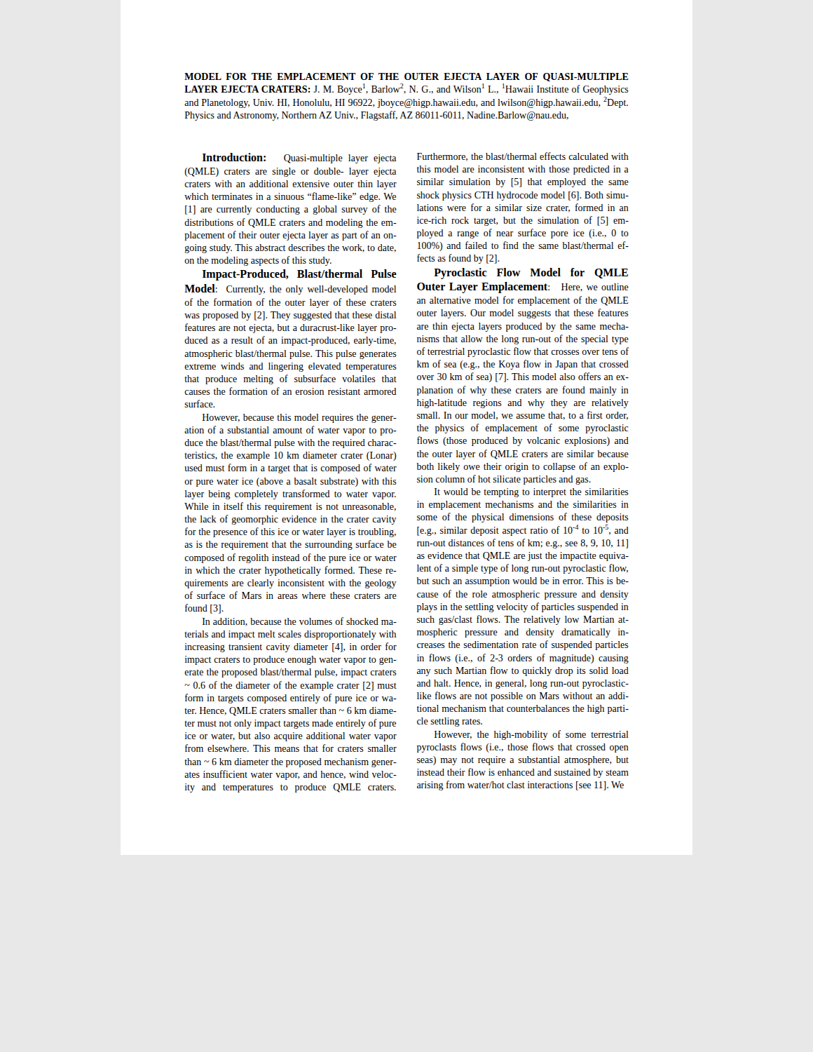MODEL FOR THE EMPLACEMENT OF THE OUTER EJECTA LAYER OF QUASI-MULTIPLE LAYER EJECTA CRATERS: J. M. Boyce1, Barlow2, N. G., and Wilson1 L., 1Hawaii Institute of Geophysics and Planetology, Univ. HI, Honolulu, HI 96922, jboyce@higp.hawaii.edu, and lwilson@higp.hawaii.edu, 2Dept. Physics and Astronomy, Northern AZ Univ., Flagstaff, AZ 86011-6011, Nadine.Barlow@nau.edu,
Introduction: Quasi-multiple layer ejecta (QMLE) craters are single or double- layer ejecta craters with an additional extensive outer thin layer which terminates in a sinuous “flame-like” edge. We [1] are currently conducting a global survey of the distributions of QMLE craters and modeling the emplacement of their outer ejecta layer as part of an on-going study. This abstract describes the work, to date, on the modeling aspects of this study.
Impact-Produced, Blast/thermal Pulse Model: Currently, the only well-developed model of the formation of the outer layer of these craters was proposed by [2]. They suggested that these distal features are not ejecta, but a duracrust-like layer produced as a result of an impact-produced, early-time, atmospheric blast/thermal pulse. This pulse generates extreme winds and lingering elevated temperatures that produce melting of subsurface volatiles that causes the formation of an erosion resistant armored surface.
However, because this model requires the generation of a substantial amount of water vapor to produce the blast/thermal pulse with the required characteristics, the example 10 km diameter crater (Lonar) used must form in a target that is composed of water or pure water ice (above a basalt substrate) with this layer being completely transformed to water vapor. While in itself this requirement is not unreasonable, the lack of geomorphic evidence in the crater cavity for the presence of this ice or water layer is troubling, as is the requirement that the surrounding surface be composed of regolith instead of the pure ice or water in which the crater hypothetically formed. These requirements are clearly inconsistent with the geology of surface of Mars in areas where these craters are found [3].
In addition, because the volumes of shocked materials and impact melt scales disproportionately with increasing transient cavity diameter [4], in order for impact craters to produce enough water vapor to generate the proposed blast/thermal pulse, impact craters ~ 0.6 of the diameter of the example crater [2] must form in targets composed entirely of pure ice or water. Hence, QMLE craters smaller than ~ 6 km diameter must not only impact targets made entirely of pure ice or water, but also acquire additional water vapor from elsewhere. This means that for craters smaller than ~ 6 km diameter the proposed mechanism generates insufficient water vapor, and hence, wind velocity and temperatures to produce QMLE craters. Furthermore, the blast/thermal effects calculated with this model are inconsistent with those predicted in a similar simulation by [5] that employed the same shock physics CTH hydrocode model [6]. Both simulations were for a similar size crater, formed in an ice-rich rock target, but the simulation of [5] employed a range of near surface pore ice (i.e., 0 to 100%) and failed to find the same blast/thermal effects as found by [2].
Pyroclastic Flow Model for QMLE Outer Layer Emplacement: Here, we outline an alternative model for emplacement of the QMLE outer layers. Our model suggests that these features are thin ejecta layers produced by the same mechanisms that allow the long run-out of the special type of terrestrial pyroclastic flow that crosses over tens of km of sea (e.g., the Koya flow in Japan that crossed over 30 km of sea) [7]. This model also offers an explanation of why these craters are found mainly in high-latitude regions and why they are relatively small. In our model, we assume that, to a first order, the physics of emplacement of some pyroclastic flows (those produced by volcanic explosions) and the outer layer of QMLE craters are similar because both likely owe their origin to collapse of an explosion column of hot silicate particles and gas.
It would be tempting to interpret the similarities in emplacement mechanisms and the similarities in some of the physical dimensions of these deposits [e.g., similar deposit aspect ratio of 10-4 to 10-5, and run-out distances of tens of km; e.g., see 8, 9, 10, 11] as evidence that QMLE are just the impactite equivalent of a simple type of long run-out pyroclastic flow, but such an assumption would be in error. This is because of the role atmospheric pressure and density plays in the settling velocity of particles suspended in such gas/clast flows. The relatively low Martian atmospheric pressure and density dramatically increases the sedimentation rate of suspended particles in flows (i.e., of 2-3 orders of magnitude) causing any such Martian flow to quickly drop its solid load and halt. Hence, in general, long run-out pyroclastic-like flows are not possible on Mars without an additional mechanism that counterbalances the high particle settling rates.
However, the high-mobility of some terrestrial pyroclasts flows (i.e., those flows that crossed open seas) may not require a substantial atmosphere, but instead their flow is enhanced and sustained by steam arising from water/hot clast interactions [see 11]. We